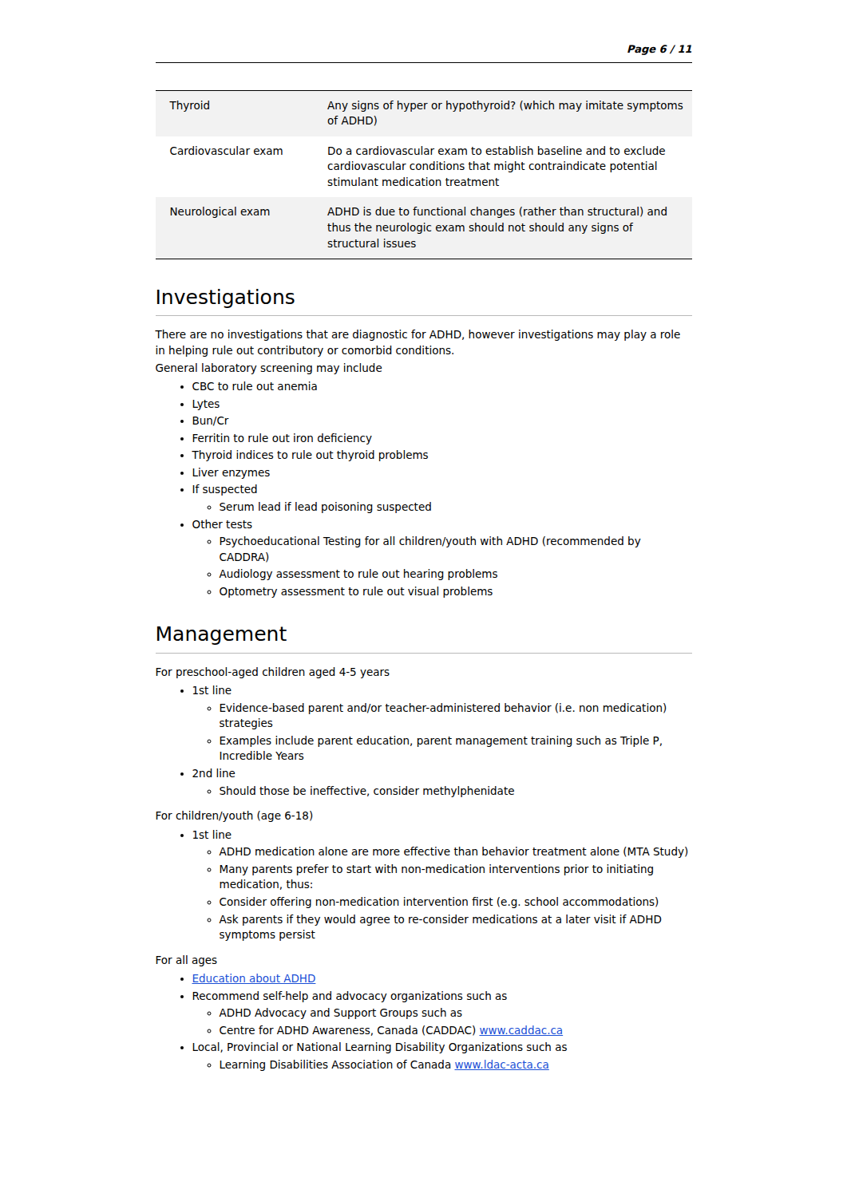Page 6 / 11
| Thyroid | Any signs of hyper or hypothyroid? (which may imitate symptoms of ADHD) |
| Cardiovascular exam | Do a cardiovascular exam to establish baseline and to exclude cardiovascular conditions that might contraindicate potential stimulant medication treatment |
| Neurological exam | ADHD is due to functional changes (rather than structural) and thus the neurologic exam should not should any signs of structural issues |
Investigations
There are no investigations that are diagnostic for ADHD, however investigations may play a role in helping rule out contributory or comorbid conditions.
General laboratory screening may include
CBC to rule out anemia
Lytes
Bun/Cr
Ferritin to rule out iron deficiency
Thyroid indices to rule out thyroid problems
Liver enzymes
If suspected
Serum lead if lead poisoning suspected
Other tests
Psychoeducational Testing for all children/youth with ADHD (recommended by CADDRA)
Audiology assessment to rule out hearing problems
Optometry assessment to rule out visual problems
Management
For preschool-aged children aged 4-5 years
1st line
Evidence-based parent and/or teacher-administered behavior (i.e. non medication) strategies
Examples include parent education, parent management training such as Triple P, Incredible Years
2nd line
Should those be ineffective, consider methylphenidate
For children/youth (age 6-18)
1st line
ADHD medication alone are more effective than behavior treatment alone (MTA Study)
Many parents prefer to start with non-medication interventions prior to initiating medication, thus:
Consider offering non-medication intervention first (e.g. school accommodations)
Ask parents if they would agree to re-consider medications at a later visit if ADHD symptoms persist
For all ages
Education about ADHD
Recommend self-help and advocacy organizations such as
ADHD Advocacy and Support Groups such as
Centre for ADHD Awareness, Canada (CADDAC) www.caddac.ca
Local, Provincial or National Learning Disability Organizations such as
Learning Disabilities Association of Canada www.ldac-acta.ca